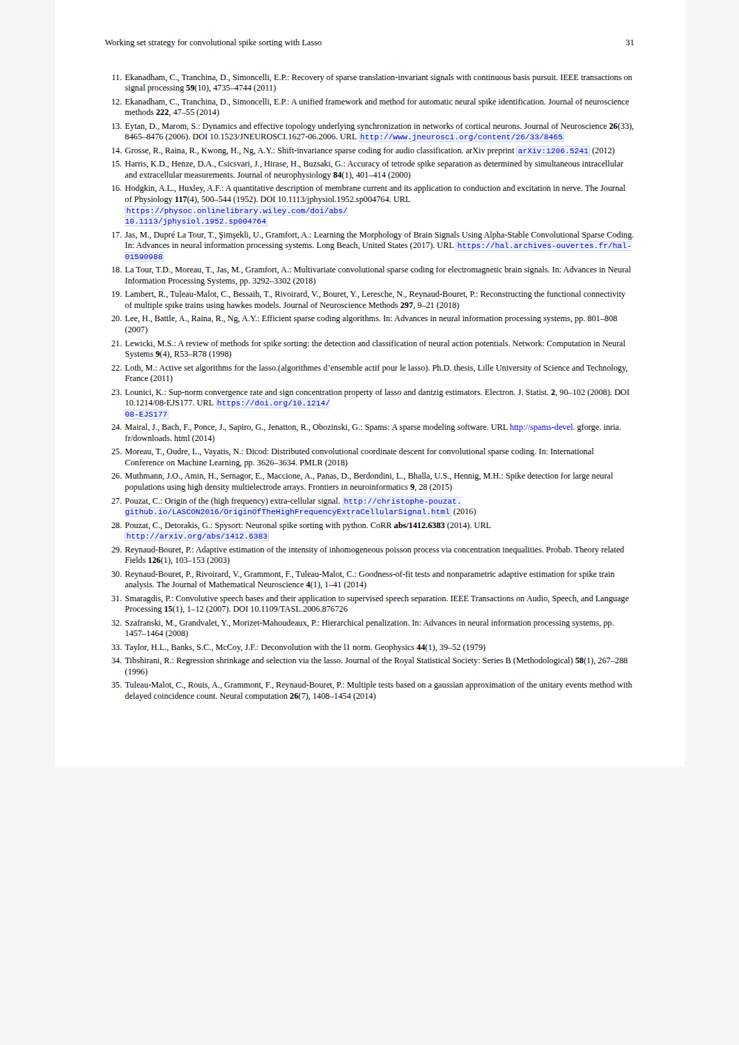Working set strategy for convolutional spike sorting with Lasso 31
Ekanadham, C., Tranchina, D., Simoncelli, E.P.: Recovery of sparse translation-invariant signals with continuous basis pursuit. IEEE transactions on signal processing 59(10), 4735–4744 (2011)
Ekanadham, C., Tranchina, D., Simoncelli, E.P.: A unified framework and method for automatic neural spike identification. Journal of neuroscience methods 222, 47–55 (2014)
Eytan, D., Marom, S.: Dynamics and effective topology underlying synchronization in networks of cortical neurons. Journal of Neuroscience 26(33), 8465–8476 (2006). DOI 10.1523/JNEUROSCI.1627-06.2006. URL http://www.jneurosci.org/content/26/33/8465
Grosse, R., Raina, R., Kwong, H., Ng, A.Y.: Shift-invariance sparse coding for audio classification. arXiv preprint arXiv:1206.5241 (2012)
Harris, K.D., Henze, D.A., Csicsvari, J., Hirase, H., Buzsaki, G.: Accuracy of tetrode spike separation as determined by simultaneous intracellular and extracellular measurements. Journal of neurophysiology 84(1), 401–414 (2000)
Hodgkin, A.L., Huxley, A.F.: A quantitative description of membrane current and its application to conduction and excitation in nerve. The Journal of Physiology 117(4), 500–544 (1952). DOI 10.1113/jphysiol.1952.sp004764. URL https://physoc.onlinelibrary.wiley.com/doi/abs/
10.1113/jphysiol.1952.sp004764
Jas, M., Dupré La Tour, T., Şimşekli, U., Gramfort, A.: Learning the Morphology of Brain Signals Using Alpha-Stable Convolutional Sparse Coding. In: Advances in neural information processing systems. Long Beach, United States (2017). URL https://hal.archives-ouvertes.fr/hal-01590988
La Tour, T.D., Moreau, T., Jas, M., Gramfort, A.: Multivariate convolutional sparse coding for electromagnetic brain signals. In: Advances in Neural Information Processing Systems, pp. 3292–3302 (2018)
Lambert, R., Tuleau-Malot, C., Bessaih, T., Rivoirard, V., Bouret, Y., Leresche, N., Reynaud-Bouret, P.: Reconstructing the functional connectivity of multiple spike trains using hawkes models. Journal of Neuroscience Methods 297, 9–21 (2018)
Lee, H., Battle, A., Raina, R., Ng, A.Y.: Efficient sparse coding algorithms. In: Advances in neural information processing systems, pp. 801–808 (2007)
Lewicki, M.S.: A review of methods for spike sorting: the detection and classification of neural action potentials. Network: Computation in Neural Systems 9(4), R53–R78 (1998)
Loth, M.: Active set algorithms for the lasso.(algorithmes d’ensemble actif pour le lasso). Ph.D. thesis, Lille University of Science and Technology, France (2011)
Lounici, K.: Sup-norm convergence rate and sign concentration property of lasso and dantzig estimators. Electron. J. Statist. 2, 90–102 (2008). DOI 10.1214/08-EJS177. URL https://doi.org/10.1214/
08-EJS177
Mairal, J., Bach, F., Ponce, J., Sapiro, G., Jenatton, R., Obozinski, G.: Spams: A sparse modeling software. URL http://spams-devel. gforge. inria. fr/downloads. html (2014)
Moreau, T., Oudre, L., Vayatis, N.: Dicod: Distributed convolutional coordinate descent for convolutional sparse coding. In: International Conference on Machine Learning, pp. 3626–3634. PMLR (2018)
Muthmann, J.O., Amin, H., Sernagor, E., Maccione, A., Panas, D., Berdondini, L., Bhalla, U.S., Hennig, M.H.: Spike detection for large neural populations using high density multielectrode arrays. Frontiers in neuroinformatics 9, 28 (2015)
Pouzat, C.: Origin of the (high frequency) extra-cellular signal. http://christophe-pouzat.
github.io/LASCON2016/OriginOfTheHighFrequencyExtraCellularSignal.html (2016)
Pouzat, C., Detorakis, G.: Spysort: Neuronal spike sorting with python. CoRR abs/1412.6383 (2014). URL http://arxiv.org/abs/1412.6383
Reynaud-Bouret, P.: Adaptive estimation of the intensity of inhomogeneous poisson process via concentration inequalities. Probab. Theory related Fields 126(1), 103–153 (2003)
Reynaud-Bouret, P., Rivoirard, V., Grammont, F., Tuleau-Malot, C.: Goodness-of-fit tests and nonparametric adaptive estimation for spike train analysis. The Journal of Mathematical Neuroscience 4(1), 1–41 (2014)
Smaragdis, P.: Convolutive speech bases and their application to supervised speech separation. IEEE Transactions on Audio, Speech, and Language Processing 15(1), 1–12 (2007). DOI 10.1109/TASL.2006.876726
Szafranski, M., Grandvalet, Y., Morizet-Mahoudeaux, P.: Hierarchical penalization. In: Advances in neural information processing systems, pp. 1457–1464 (2008)
Taylor, H.L., Banks, S.C., McCoy, J.F.: Deconvolution with the l1 norm. Geophysics 44(1), 39–52 (1979)
Tibshirani, R.: Regression shrinkage and selection via the lasso. Journal of the Royal Statistical Society: Series B (Methodological) 58(1), 267–288 (1996)
Tuleau-Malot, C., Rouis, A., Grammont, F., Reynaud-Bouret, P.: Multiple tests based on a gaussian approximation of the unitary events method with delayed coincidence count. Neural computation 26(7), 1408–1454 (2014)